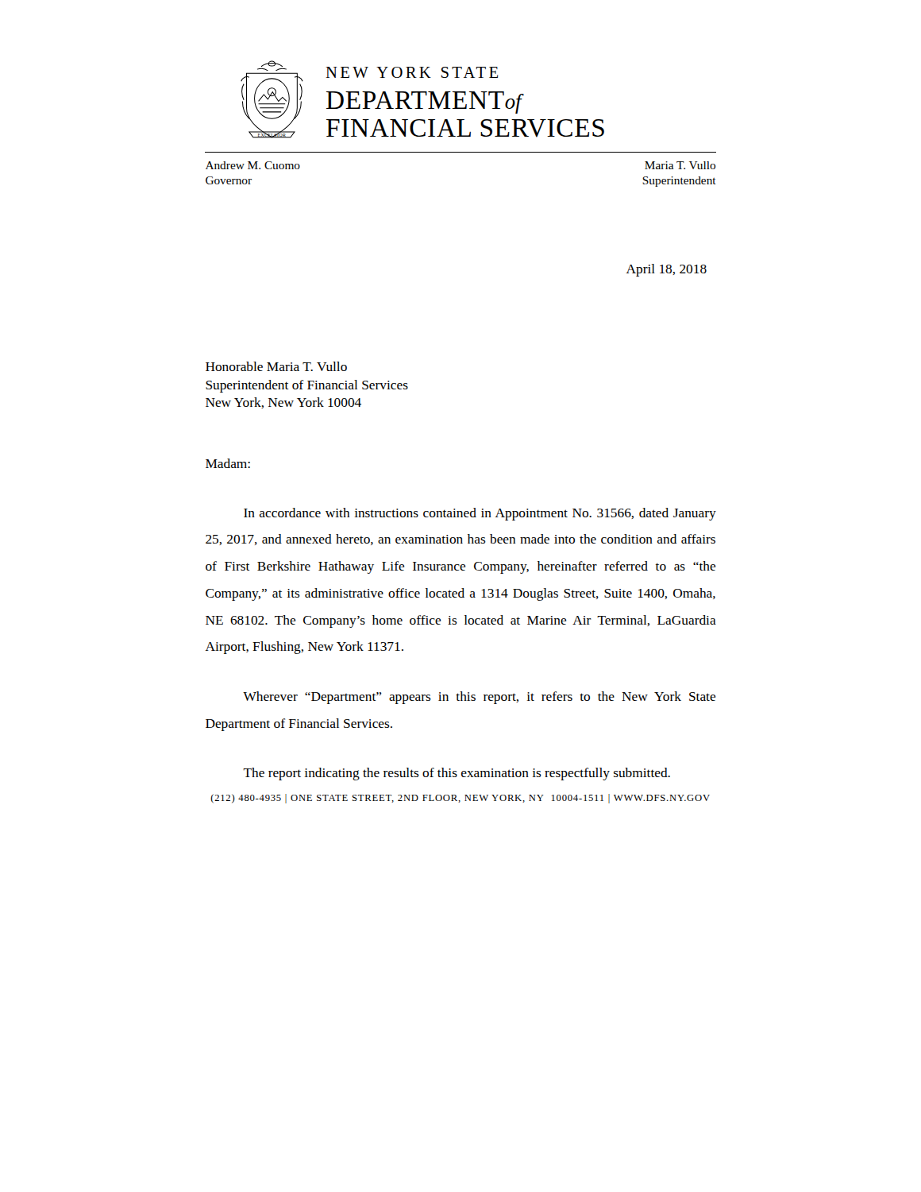EXCELSIOR
New York State
DEPARTMENTof
FINANCIAL SERVICES
Andrew M. Cuomo
Governor
Maria T. Vullo
Superintendent
April 18, 2018
Honorable Maria T. Vullo
Superintendent of Financial Services
New York, New York 10004
Madam:
In accordance with instructions contained in Appointment No. 31566, dated January 25, 2017, and annexed hereto, an examination has been made into the condition and affairs of First Berkshire Hathaway Life Insurance Company, hereinafter referred to as “the Company,” at its administrative office located a 1314 Douglas Street, Suite 1400, Omaha, NE 68102. The Company’s home office is located at Marine Air Terminal, LaGuardia Airport, Flushing, New York 11371.
Wherever “Department” appears in this report, it refers to the New York State Department of Financial Services.
The report indicating the results of this examination is respectfully submitted.
(212) 480-4935 | ONE STATE STREET, 2ND FLOOR, NEW YORK, NY 10004-1511 | WWW.DFS.NY.GOV